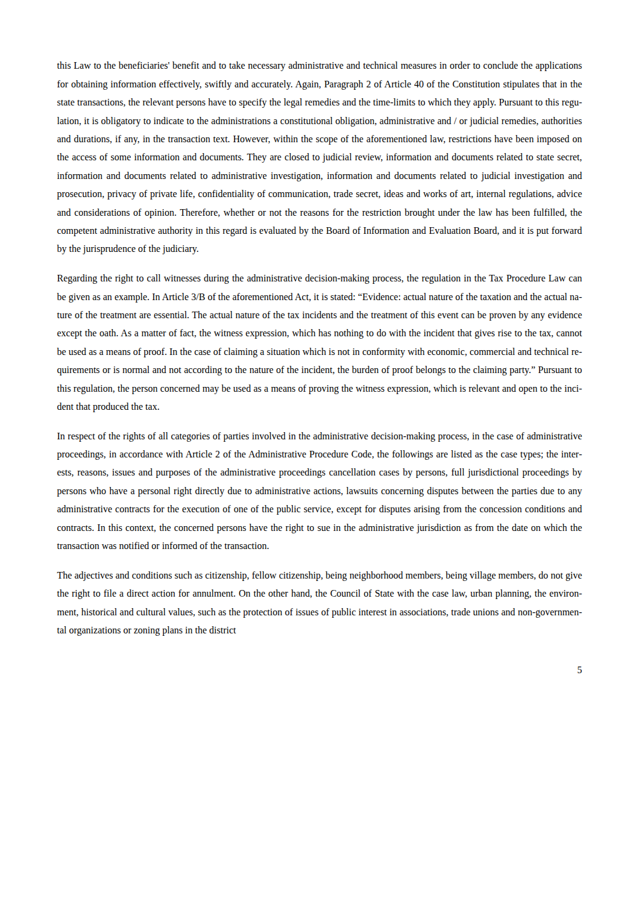this Law to the beneficiaries' benefit and to take necessary administrative and technical measures in order to conclude the applications for obtaining information effectively, swiftly and accurately. Again, Paragraph 2 of Article 40 of the Constitution stipulates that in the state transactions, the relevant persons have to specify the legal remedies and the time-limits to which they apply. Pursuant to this regulation, it is obligatory to indicate to the administrations a constitutional obligation, administrative and / or judicial remedies, authorities and durations, if any, in the transaction text. However, within the scope of the aforementioned law, restrictions have been imposed on the access of some information and documents. They are closed to judicial review, information and documents related to state secret, information and documents related to administrative investigation, information and documents related to judicial investigation and prosecution, privacy of private life, confidentiality of communication, trade secret, ideas and works of art, internal regulations, advice and considerations of opinion. Therefore, whether or not the reasons for the restriction brought under the law has been fulfilled, the competent administrative authority in this regard is evaluated by the Board of Information and Evaluation Board, and it is put forward by the jurisprudence of the judiciary.
Regarding the right to call witnesses during the administrative decision-making process, the regulation in the Tax Procedure Law can be given as an example. In Article 3/B of the aforementioned Act, it is stated: “Evidence: actual nature of the taxation and the actual nature of the treatment are essential. The actual nature of the tax incidents and the treatment of this event can be proven by any evidence except the oath. As a matter of fact, the witness expression, which has nothing to do with the incident that gives rise to the tax, cannot be used as a means of proof. In the case of claiming a situation which is not in conformity with economic, commercial and technical requirements or is normal and not according to the nature of the incident, the burden of proof belongs to the claiming party.” Pursuant to this regulation, the person concerned may be used as a means of proving the witness expression, which is relevant and open to the incident that produced the tax.
In respect of the rights of all categories of parties involved in the administrative decision-making process, in the case of administrative proceedings, in accordance with Article 2 of the Administrative Procedure Code, the followings are listed as the case types; the interests, reasons, issues and purposes of the administrative proceedings cancellation cases by persons, full jurisdictional proceedings by persons who have a personal right directly due to administrative actions, lawsuits concerning disputes between the parties due to any administrative contracts for the execution of one of the public service, except for disputes arising from the concession conditions and contracts. In this context, the concerned persons have the right to sue in the administrative jurisdiction as from the date on which the transaction was notified or informed of the transaction.
The adjectives and conditions such as citizenship, fellow citizenship, being neighborhood members, being village members, do not give the right to file a direct action for annulment. On the other hand, the Council of State with the case law, urban planning, the environment, historical and cultural values, such as the protection of issues of public interest in associations, trade unions and non-governmental organizations or zoning plans in the district
5